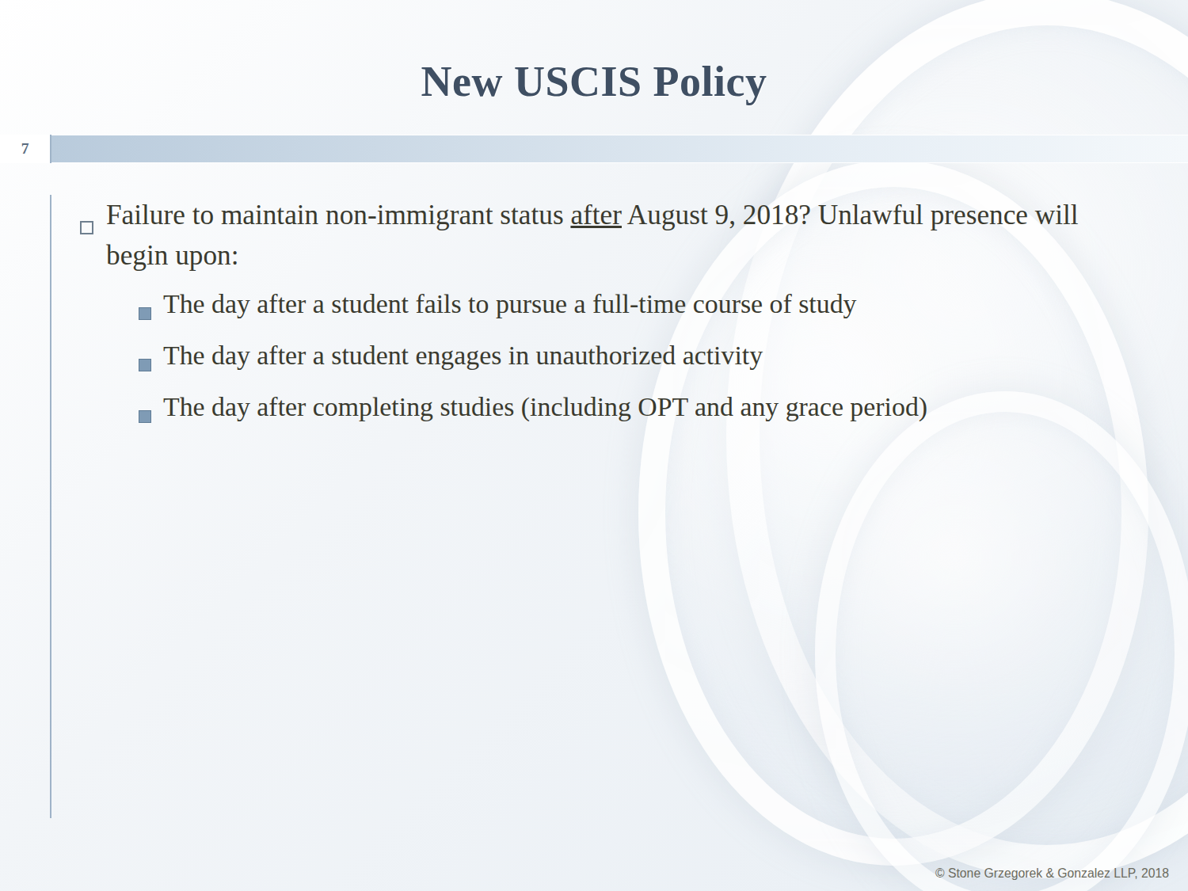New USCIS Policy
7
Failure to maintain non-immigrant status after August 9, 2018? Unlawful presence will begin upon:
The day after a student fails to pursue a full-time course of study
The day after a student engages in unauthorized activity
The day after completing studies (including OPT and any grace period)
© Stone Grzegorek & Gonzalez LLP, 2018